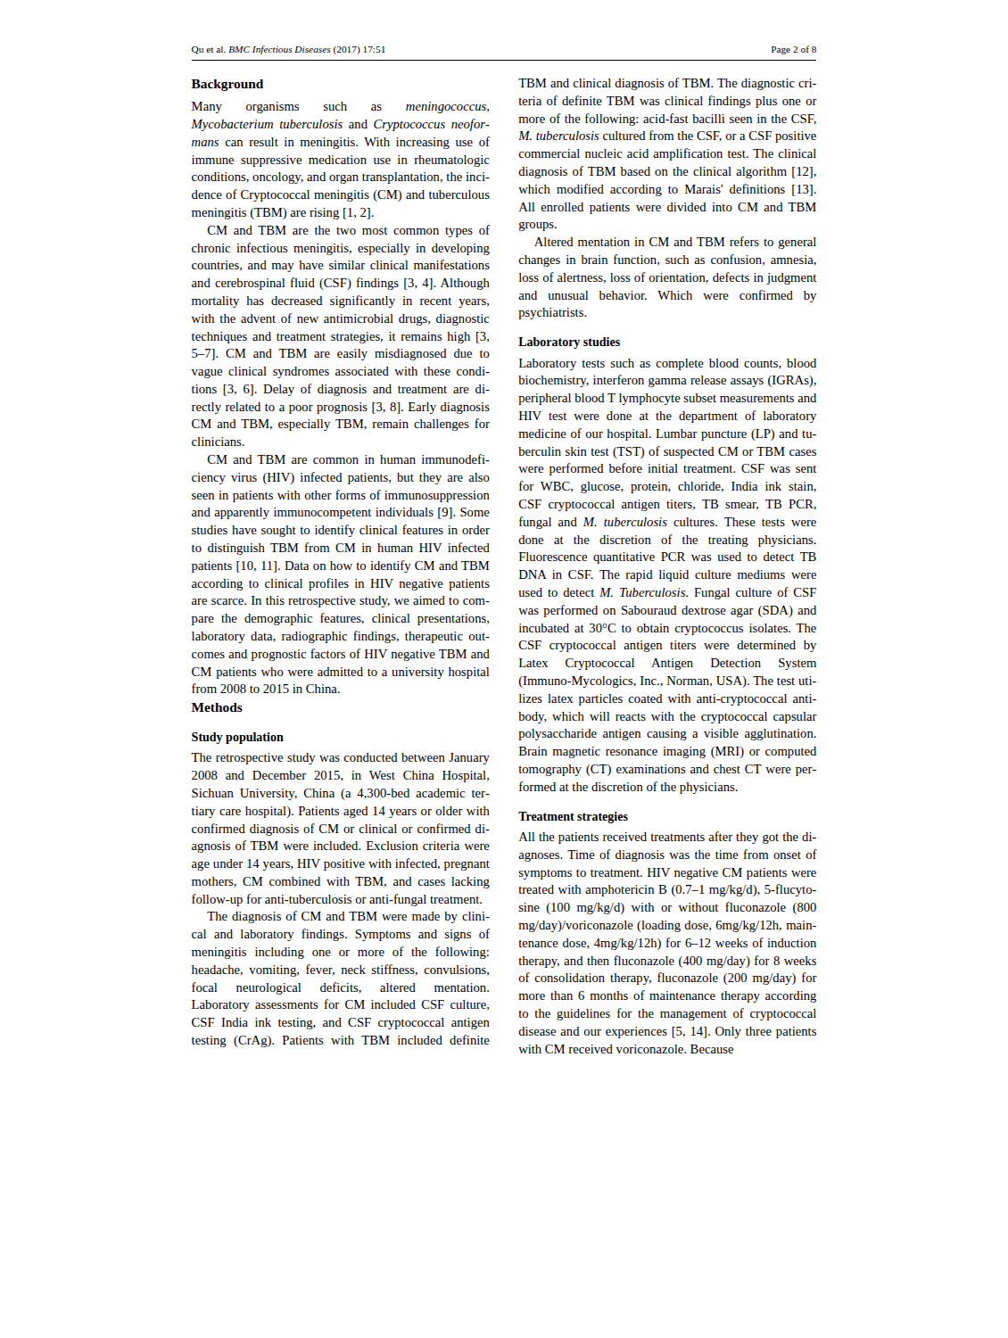Qu et al. BMC Infectious Diseases (2017) 17:51 Page 2 of 8
Background
Many organisms such as meningococcus, Mycobacterium tuberculosis and Cryptococcus neoformans can result in meningitis. With increasing use of immune suppressive medication use in rheumatologic conditions, oncology, and organ transplantation, the incidence of Cryptococcal meningitis (CM) and tuberculous meningitis (TBM) are rising [1, 2].
CM and TBM are the two most common types of chronic infectious meningitis, especially in developing countries, and may have similar clinical manifestations and cerebrospinal fluid (CSF) findings [3, 4]. Although mortality has decreased significantly in recent years, with the advent of new antimicrobial drugs, diagnostic techniques and treatment strategies, it remains high [3, 5–7]. CM and TBM are easily misdiagnosed due to vague clinical syndromes associated with these conditions [3, 6]. Delay of diagnosis and treatment are directly related to a poor prognosis [3, 8]. Early diagnosis CM and TBM, especially TBM, remain challenges for clinicians.
CM and TBM are common in human immunodeficiency virus (HIV) infected patients, but they are also seen in patients with other forms of immunosuppression and apparently immunocompetent individuals [9]. Some studies have sought to identify clinical features in order to distinguish TBM from CM in human HIV infected patients [10, 11]. Data on how to identify CM and TBM according to clinical profiles in HIV negative patients are scarce. In this retrospective study, we aimed to compare the demographic features, clinical presentations, laboratory data, radiographic findings, therapeutic outcomes and prognostic factors of HIV negative TBM and CM patients who were admitted to a university hospital from 2008 to 2015 in China.
Methods
Study population
The retrospective study was conducted between January 2008 and December 2015, in West China Hospital, Sichuan University, China (a 4,300-bed academic tertiary care hospital). Patients aged 14 years or older with confirmed diagnosis of CM or clinical or confirmed diagnosis of TBM were included. Exclusion criteria were age under 14 years, HIV positive with infected, pregnant mothers, CM combined with TBM, and cases lacking follow-up for anti-tuberculosis or anti-fungal treatment.
The diagnosis of CM and TBM were made by clinical and laboratory findings. Symptoms and signs of meningitis including one or more of the following: headache, vomiting, fever, neck stiffness, convulsions, focal neurological deficits, altered mentation. Laboratory assessments for CM included CSF culture, CSF India ink testing, and CSF cryptococcal antigen testing (CrAg). Patients with TBM included definite TBM and clinical diagnosis of TBM. The diagnostic criteria of definite TBM was clinical findings plus one or more of the following: acid-fast bacilli seen in the CSF, M. tuberculosis cultured from the CSF, or a CSF positive commercial nucleic acid amplification test. The clinical diagnosis of TBM based on the clinical algorithm [12], which modified according to Marais' definitions [13]. All enrolled patients were divided into CM and TBM groups.
Altered mentation in CM and TBM refers to general changes in brain function, such as confusion, amnesia, loss of alertness, loss of orientation, defects in judgment and unusual behavior. Which were confirmed by psychiatrists.
Laboratory studies
Laboratory tests such as complete blood counts, blood biochemistry, interferon gamma release assays (IGRAs), peripheral blood T lymphocyte subset measurements and HIV test were done at the department of laboratory medicine of our hospital. Lumbar puncture (LP) and tuberculin skin test (TST) of suspected CM or TBM cases were performed before initial treatment. CSF was sent for WBC, glucose, protein, chloride, India ink stain, CSF cryptococcal antigen titers, TB smear, TB PCR, fungal and M. tuberculosis cultures. These tests were done at the discretion of the treating physicians. Fluorescence quantitative PCR was used to detect TB DNA in CSF. The rapid liquid culture mediums were used to detect M. Tuberculosis. Fungal culture of CSF was performed on Sabouraud dextrose agar (SDA) and incubated at 30°C to obtain cryptococcus isolates. The CSF cryptococcal antigen titers were determined by Latex Cryptococcal Antigen Detection System (Immuno-Mycologics, Inc., Norman, USA). The test utilizes latex particles coated with anti-cryptococcal antibody, which will reacts with the cryptococcal capsular polysaccharide antigen causing a visible agglutination. Brain magnetic resonance imaging (MRI) or computed tomography (CT) examinations and chest CT were performed at the discretion of the physicians.
Treatment strategies
All the patients received treatments after they got the diagnoses. Time of diagnosis was the time from onset of symptoms to treatment. HIV negative CM patients were treated with amphotericin B (0.7–1 mg/kg/d), 5-flucytosine (100 mg/kg/d) with or without fluconazole (800 mg/day)/voriconazole (loading dose, 6mg/kg/12h, maintenance dose, 4mg/kg/12h) for 6–12 weeks of induction therapy, and then fluconazole (400 mg/day) for 8 weeks of consolidation therapy, fluconazole (200 mg/day) for more than 6 months of maintenance therapy according to the guidelines for the management of cryptococcal disease and our experiences [5, 14]. Only three patients with CM received voriconazole. Because